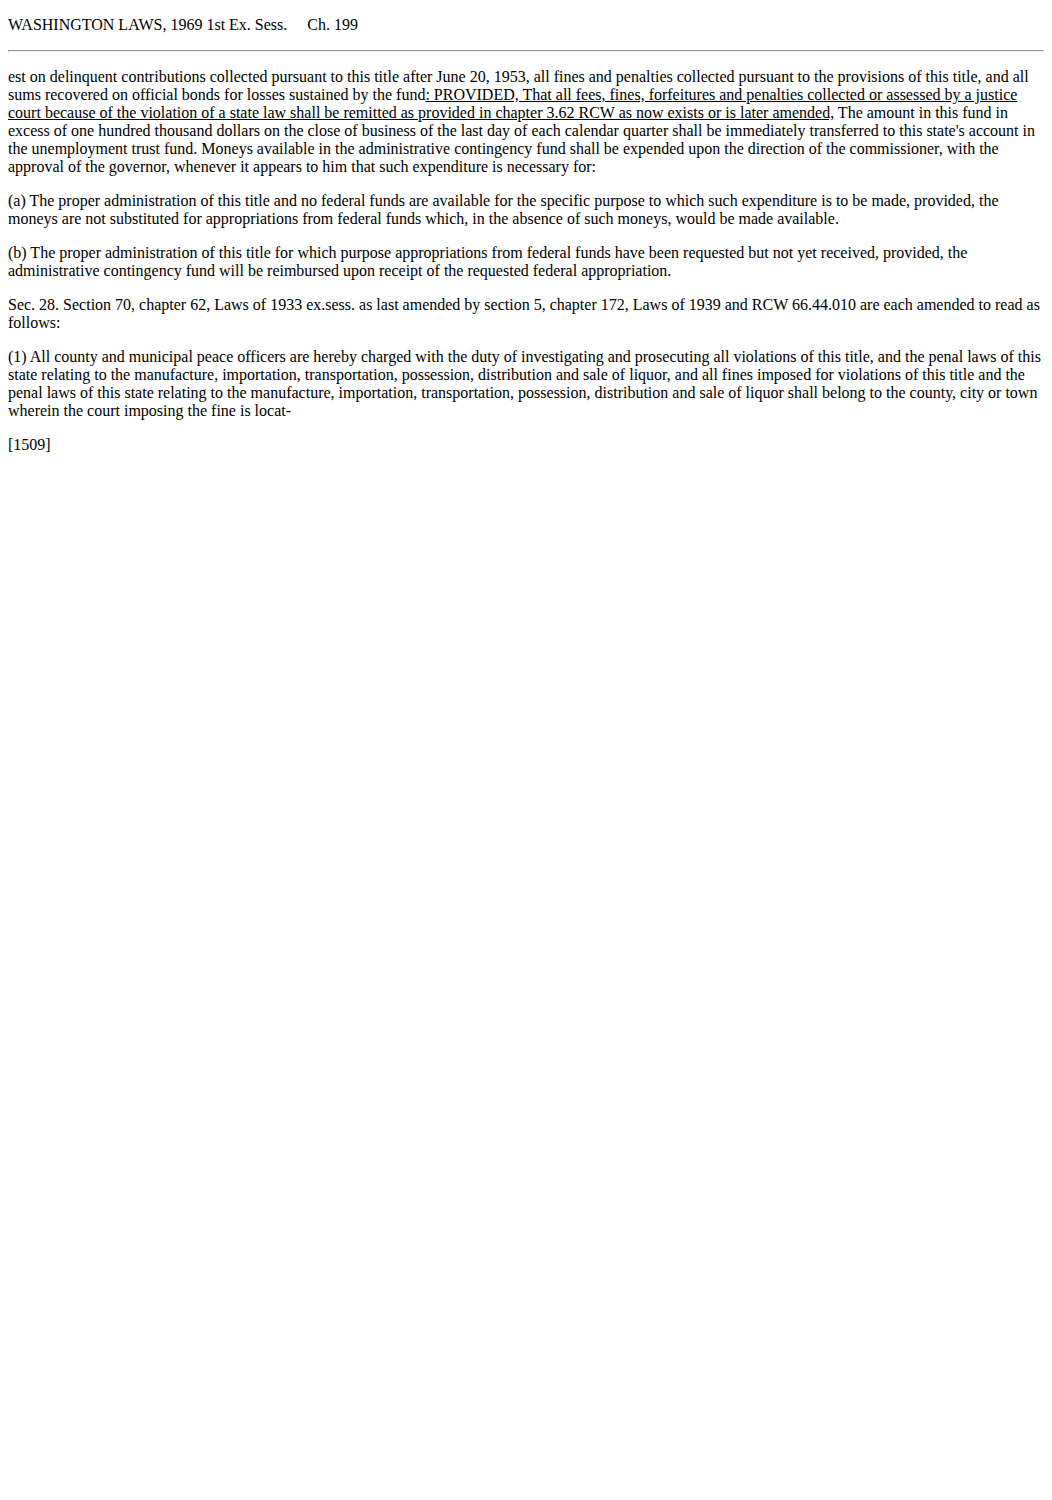WASHINGTON LAWS, 1969 1st Ex. Sess. Ch. 199
est on delinquent contributions collected pursuant to this title after June 20, 1953, all fines and penalties collected pursuant to the provisions of this title, and all sums recovered on official bonds for losses sustained by the fund: PROVIDED, That all fees, fines, forfeitures and penalties collected or assessed by a justice court because of the violation of a state law shall be remitted as provided in chapter 3.62 RCW as now exists or is later amended, The amount in this fund in excess of one hundred thousand dollars on the close of business of the last day of each calendar quarter shall be immediately transferred to this state's account in the unemployment trust fund. Moneys available in the administrative contingency fund shall be expended upon the direction of the commissioner, with the approval of the governor, whenever it appears to him that such expenditure is necessary for:
(a) The proper administration of this title and no federal funds are available for the specific purpose to which such expenditure is to be made, provided, the moneys are not substituted for appropriations from federal funds which, in the absence of such moneys, would be made available.
(b) The proper administration of this title for which purpose appropriations from federal funds have been requested but not yet received, provided, the administrative contingency fund will be reimbursed upon receipt of the requested federal appropriation.
Sec. 28. Section 70, chapter 62, Laws of 1933 ex.sess. as last amended by section 5, chapter 172, Laws of 1939 and RCW 66.44.010 are each amended to read as follows:
(1) All county and municipal peace officers are hereby charged with the duty of investigating and prosecuting all violations of this title, and the penal laws of this state relating to the manufacture, importation, transportation, possession, distribution and sale of liquor, and all fines imposed for violations of this title and the penal laws of this state relating to the manufacture, importation, transportation, possession, distribution and sale of liquor shall belong to the county, city or town wherein the court imposing the fine is locat-
[1509]